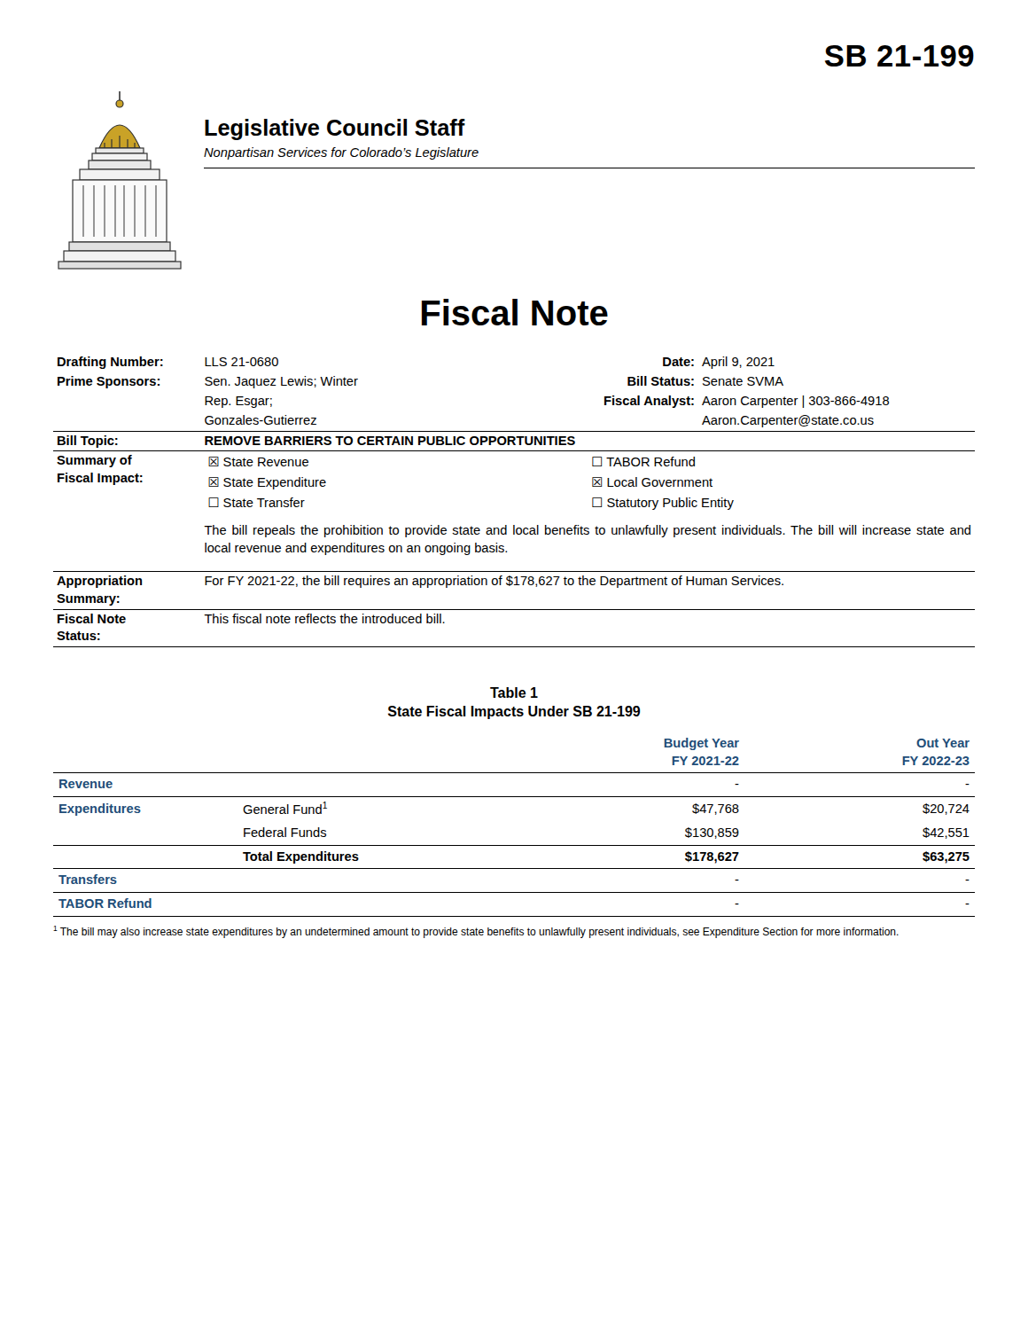SB 21-199
Legislative Council Staff
Nonpartisan Services for Colorado’s Legislature
Fiscal Note
| Drafting Number: | LLS 21-0680 | Date: | April 9, 2021 |
| Prime Sponsors: | Sen. Jaquez Lewis; Winter | Bill Status: | Senate SVMA |
| | Rep. Esgar; | Fiscal Analyst: | Aaron Carpenter / 303-866-4918 |
| | Gonzales-Gutierrez | | Aaron.Carpenter@state.co.us |
| Bill Topic: | REMOVE BARRIERS TO CERTAIN PUBLIC OPPORTUNITIES |
| Summary of Fiscal Impact: | / ☒ State Revenue / ☐ TABOR Refund / / ☒ State Expenditure / ☒ Local Government / / ☐ State Transfer / ☐ Statutory Public Entity / The bill repeals the prohibition to provide state and local benefits to unlawfully present individuals. The bill will increase state and local revenue and expenditures on an ongoing basis. |
| Appropriation Summary: | For FY 2021-22, the bill requires an appropriation of $178,627 to the Department of Human Services. |
| Fiscal Note Status: | This fiscal note reflects the introduced bill. |
Table 1
State Fiscal Impacts Under SB 21-199
| | | Budget Year FY 2021-22 | Out Year FY 2022-23 |
| --- | --- | --- | --- |
| Revenue | | - | - |
| Expenditures | General Fund 1 | $47,768 | $20,724 |
| | Federal Funds | $130,859 | $42,551 |
| | Total Expenditures | $178,627 | $63,275 |
| Transfers | | - | - |
| TABOR Refund | | - | - |
1 The bill may also increase state expenditures by an undetermined amount to provide state benefits to unlawfully present individuals, see Expenditure Section for more information.